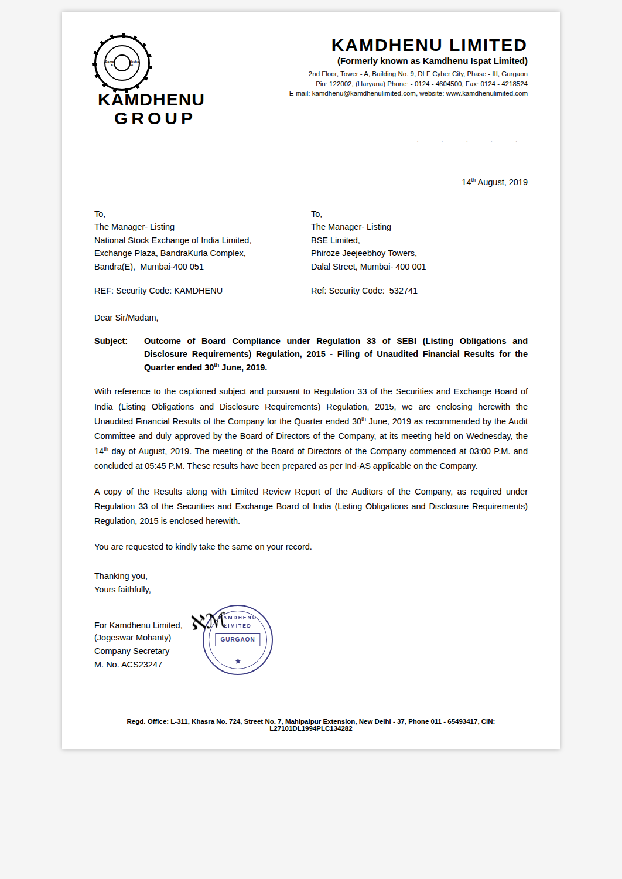Sampurna Suraksha Ki Guarantee
KAMDHENU
GROUP
KAMDHENU LIMITED
(Formerly known as Kamdhenu Ispat Limited)
2nd Floor, Tower - A, Building No. 9, DLF Cyber City, Phase - III, Gurgaon
Pin: 122002, (Haryana) Phone: - 0124 - 4604500, Fax: 0124 - 4218524
E-mail: kamdhenu@kamdhenulimited.com, website: www.kamdhenulimited.com
. . . . .
14th August, 2019
To,
The Manager- Listing
National Stock Exchange of India Limited,
Exchange Plaza, BandraKurla Complex,
Bandra(E), Mumbai-400 051
To,
The Manager- Listing
BSE Limited,
Phiroze Jeejeebhoy Towers,
Dalal Street, Mumbai- 400 001
REF: Security Code: KAMDHENU
Ref: Security Code: 532741
Dear Sir/Madam,
Subject:
Outcome of Board Compliance under Regulation 33 of SEBI (Listing Obligations and Disclosure Requirements) Regulation, 2015 - Filing of Unaudited Financial Results for the Quarter ended 30th June, 2019.
With reference to the captioned subject and pursuant to Regulation 33 of the Securities and Exchange Board of India (Listing Obligations and Disclosure Requirements) Regulation, 2015, we are enclosing herewith the Unaudited Financial Results of the Company for the Quarter ended 30th June, 2019 as recommended by the Audit Committee and duly approved by the Board of Directors of the Company, at its meeting held on Wednesday, the 14th day of August, 2019. The meeting of the Board of Directors of the Company commenced at 03:00 P.M. and concluded at 05:45 P.M. These results have been prepared as per Ind-AS applicable on the Company.
A copy of the Results along with Limited Review Report of the Auditors of the Company, as required under Regulation 33 of the Securities and Exchange Board of India (Listing Obligations and Disclosure Requirements) Regulation, 2015 is enclosed herewith.
You are requested to kindly take the same on your record.
Thanking you,
Yours faithfully,
For Kamdhenu Limited,
KAMDHENU LIMITED
GURGAON
★
ℵℳ
(Jogeswar Mohanty)
Company Secretary
M. No. ACS23247
Regd. Office: L-311, Khasra No. 724, Street No. 7, Mahipalpur Extension, New Delhi - 37, Phone 011 - 65493417, CIN: L27101DL1994PLC134282